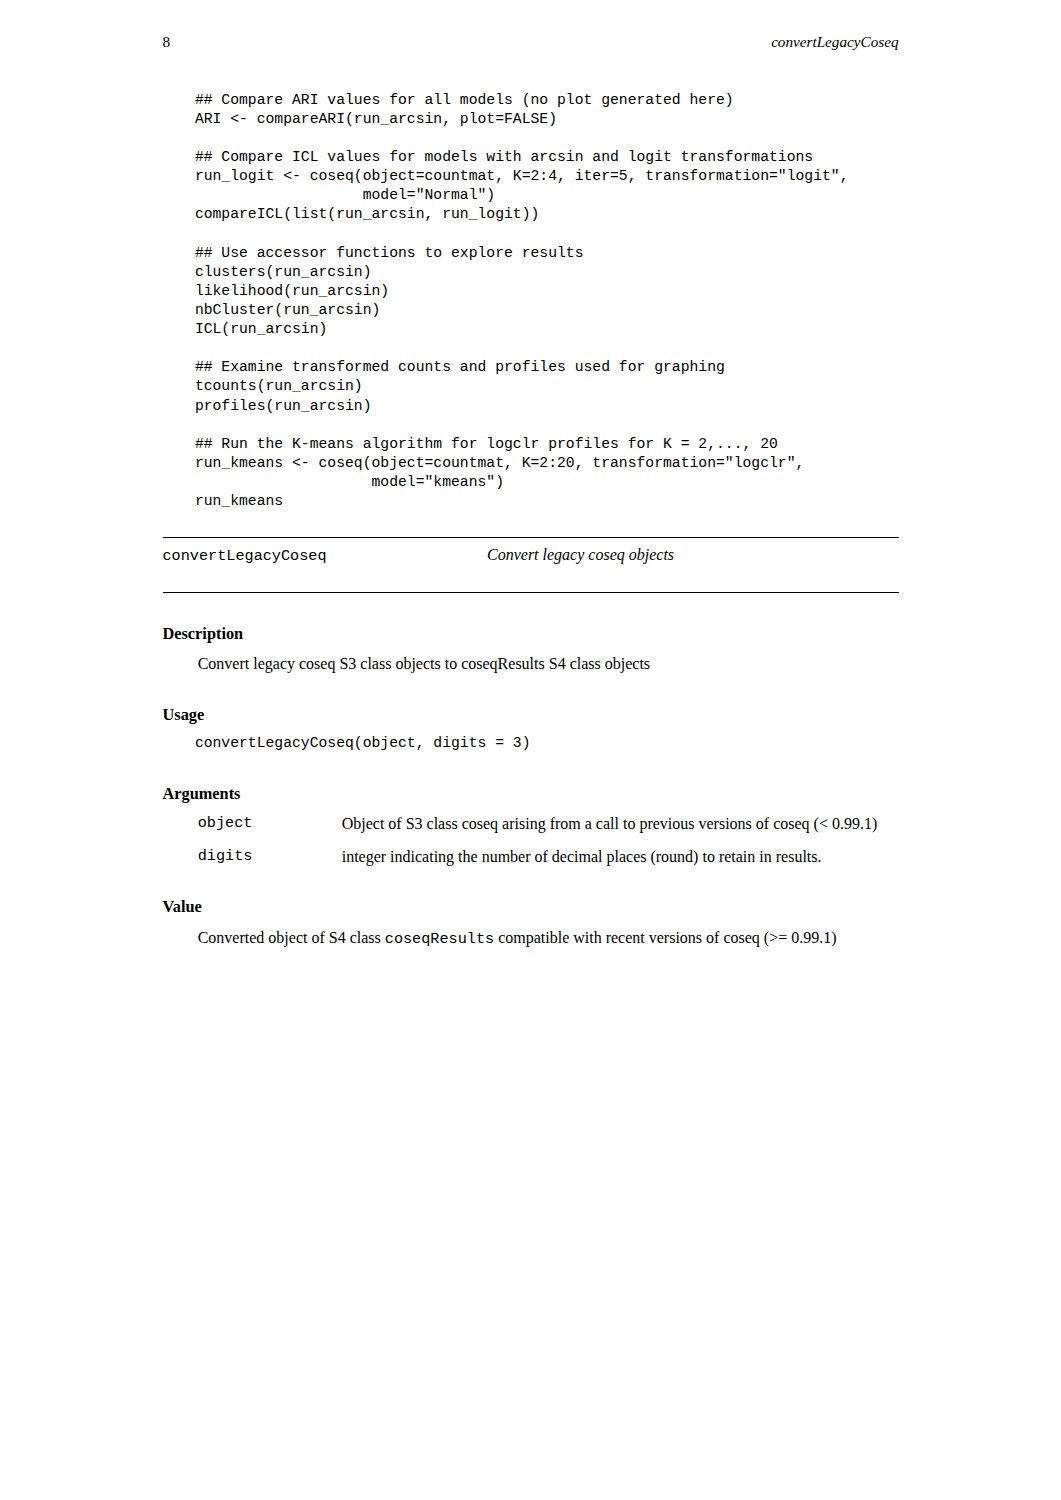8 convertLegacyCoseq
## Compare ARI values for all models (no plot generated here)
ARI <- compareARI(run_arcsin, plot=FALSE)

## Compare ICL values for models with arcsin and logit transformations
run_logit <- coseq(object=countmat, K=2:4, iter=5, transformation="logit",
                   model="Normal")
compareICL(list(run_arcsin, run_logit))

## Use accessor functions to explore results
clusters(run_arcsin)
likelihood(run_arcsin)
nbCluster(run_arcsin)
ICL(run_arcsin)

## Examine transformed counts and profiles used for graphing
tcounts(run_arcsin)
profiles(run_arcsin)

## Run the K-means algorithm for logclr profiles for K = 2,..., 20
run_kmeans <- coseq(object=countmat, K=2:20, transformation="logclr",
                    model="kmeans")
run_kmeans
convertLegacyCoseq Convert legacy coseq objects
Description
Convert legacy coseq S3 class objects to coseqResults S4 class objects
Usage
convertLegacyCoseq(object, digits = 3)
Arguments
object
Object of S3 class coseq arising from a call to previous versions of coseq (< 0.99.1)
digits
integer indicating the number of decimal places (round) to retain in results.
Value
Converted object of S4 class coseqResults compatible with recent versions of coseq (>= 0.99.1)